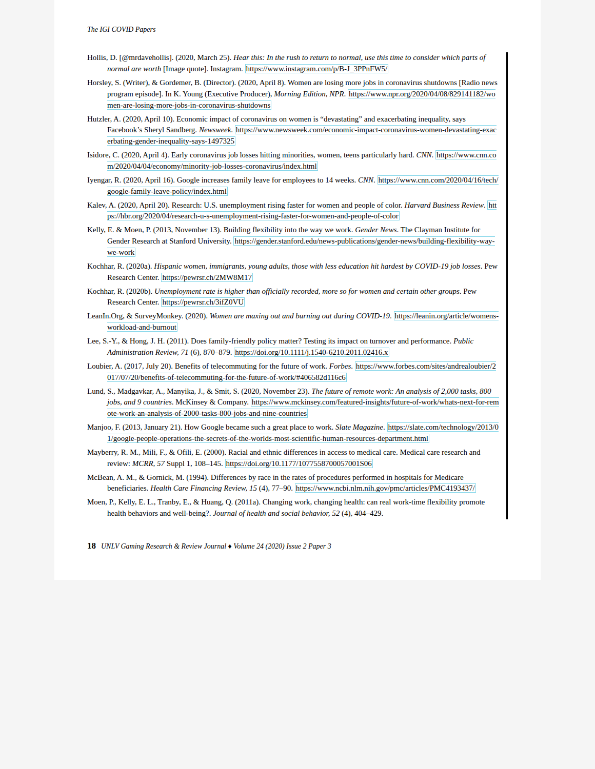The IGI COVID Papers
Hollis, D. [@mrdavehollis]. (2020, March 25). Hear this: In the rush to return to normal, use this time to consider which parts of normal are worth [Image quote]. Instagram. https://www.instagram.com/p/B-J_3PPnFW5/
Horsley, S. (Writer), & Gordemer, B. (Director). (2020, April 8). Women are losing more jobs in coronavirus shutdowns [Radio news program episode]. In K. Young (Executive Producer), Morning Edition, NPR. https://www.npr.org/2020/04/08/829141182/women-are-losing-more-jobs-in-coronavirus-shutdowns
Hutzler, A. (2020, April 10). Economic impact of coronavirus on women is “devastating” and exacerbating inequality, says Facebook’s Sheryl Sandberg. Newsweek. https://www.newsweek.com/economic-impact-coronavirus-women-devastating-exacerbating-gender-inequality-says-1497325
Isidore, C. (2020, April 4). Early coronavirus job losses hitting minorities, women, teens particularly hard. CNN. https://www.cnn.com/2020/04/04/economy/minority-job-losses-coronavirus/index.html
Iyengar, R. (2020, April 16). Google increases family leave for employees to 14 weeks. CNN. https://www.cnn.com/2020/04/16/tech/google-family-leave-policy/index.html
Kalev, A. (2020, April 20). Research: U.S. unemployment rising faster for women and people of color. Harvard Business Review. https://hbr.org/2020/04/research-u-s-unemployment-rising-faster-for-women-and-people-of-color
Kelly, E. & Moen, P. (2013, November 13). Building flexibility into the way we work. Gender News. The Clayman Institute for Gender Research at Stanford University. https://gender.stanford.edu/news-publications/gender-news/building-flexibility-way-we-work
Kochhar, R. (2020a). Hispanic women, immigrants, young adults, those with less education hit hardest by COVID-19 job losses. Pew Research Center. https://pewrsr.ch/2MW8M17
Kochhar, R. (2020b). Unemployment rate is higher than officially recorded, more so for women and certain other groups. Pew Research Center. https://pewrsr.ch/3ifZ0VU
LeanIn.Org, & SurveyMonkey. (2020). Women are maxing out and burning out during COVID-19. https://leanin.org/article/womens-workload-and-burnout
Lee, S.-Y., & Hong, J. H. (2011). Does family-friendly policy matter? Testing its impact on turnover and performance. Public Administration Review, 71 (6), 870–879. https://doi.org/10.1111/j.1540-6210.2011.02416.x
Loubier, A. (2017, July 20). Benefits of telecommuting for the future of work. Forbes. https://www.forbes.com/sites/andrealoubier/2017/07/20/benefits-of-telecommuting-for-the-future-of-work/#406582d116c6
Lund, S., Madgavkar, A., Manyika, J., & Smit, S. (2020, November 23). The future of remote work: An analysis of 2,000 tasks, 800 jobs, and 9 countries. McKinsey & Company. https://www.mckinsey.com/featured-insights/future-of-work/whats-next-for-remote-work-an-analysis-of-2000-tasks-800-jobs-and-nine-countries
Manjoo, F. (2013, January 21). How Google became such a great place to work. Slate Magazine. https://slate.com/technology/2013/01/google-people-operations-the-secrets-of-the-worlds-most-scientific-human-resources-department.html
Mayberry, R. M., Mili, F., & Ofili, E. (2000). Racial and ethnic differences in access to medical care. Medical care research and review: MCRR, 57 Suppl 1, 108–145. https://doi.org/10.1177/1077558700057001S06
McBean, A. M., & Gornick, M. (1994). Differences by race in the rates of procedures performed in hospitals for Medicare beneficiaries. Health Care Financing Review, 15 (4), 77–90. https://www.ncbi.nlm.nih.gov/pmc/articles/PMC4193437/
Moen, P., Kelly, E. L., Tranby, E., & Huang, Q. (2011a). Changing work, changing health: can real work-time flexibility promote health behaviors and well-being?. Journal of health and social behavior, 52 (4), 404–429.
18 UNLV Gaming Research & Review Journal ♦ Volume 24 (2020) Issue 2 Paper 3